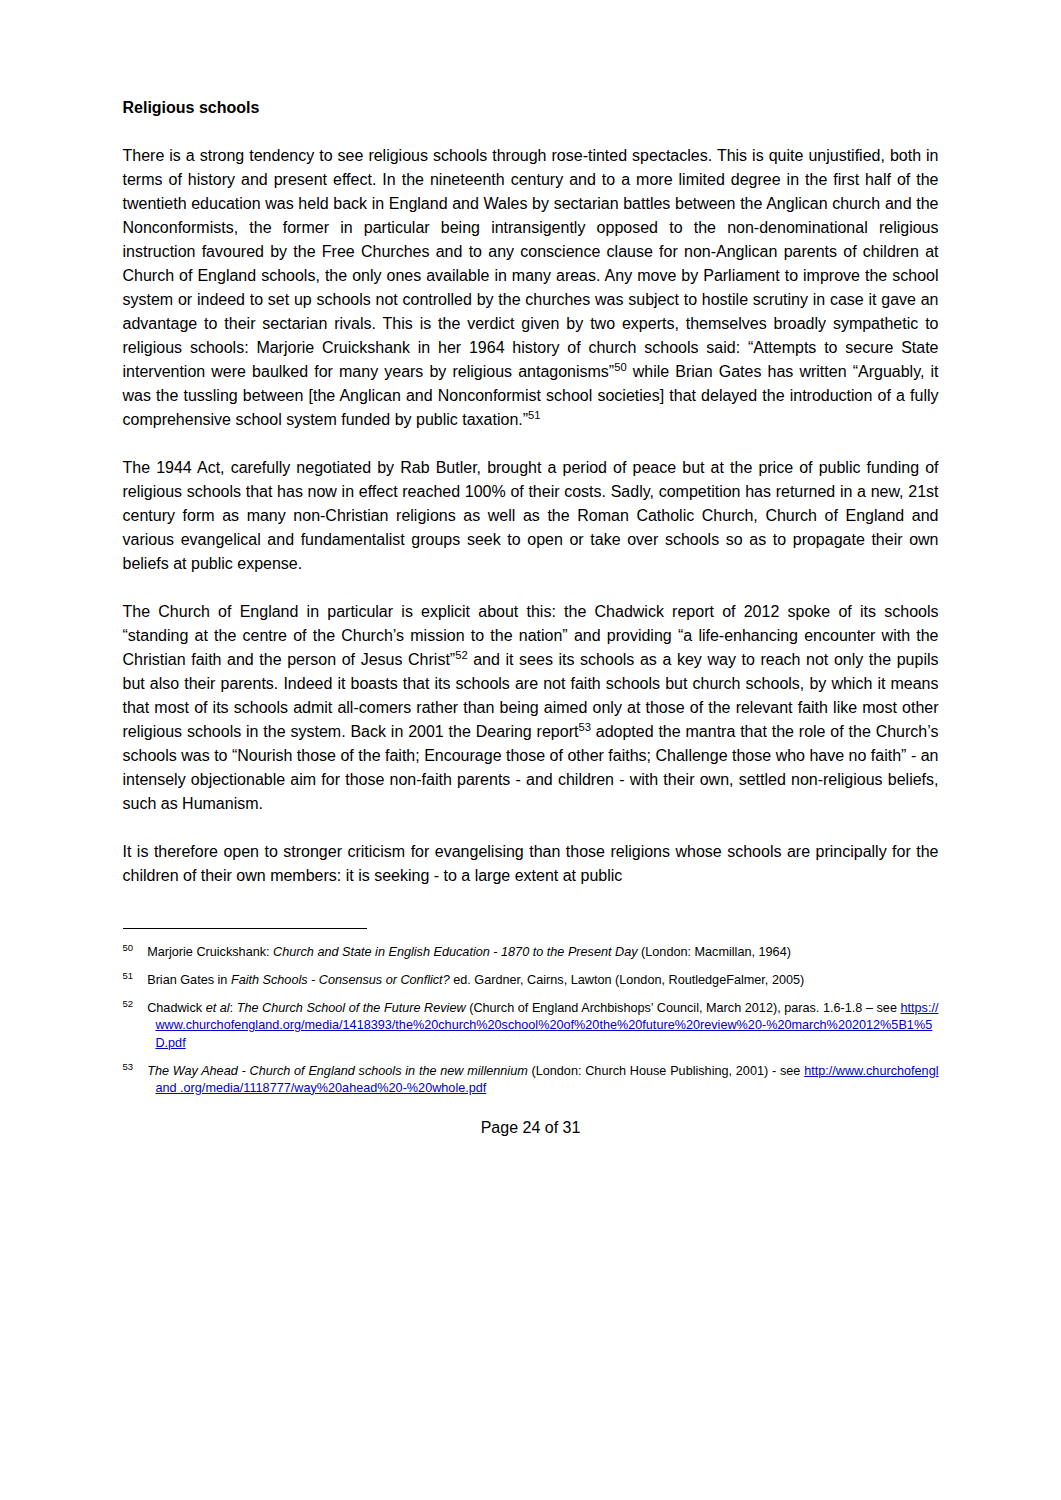Religious schools
There is a strong tendency to see religious schools through rose-tinted spectacles. This is quite unjustified, both in terms of history and present effect. In the nineteenth century and to a more limited degree in the first half of the twentieth education was held back in England and Wales by sectarian battles between the Anglican church and the Nonconformists, the former in particular being intransigently opposed to the non-denominational religious instruction favoured by the Free Churches and to any conscience clause for non-Anglican parents of children at Church of England schools, the only ones available in many areas. Any move by Parliament to improve the school system or indeed to set up schools not controlled by the churches was subject to hostile scrutiny in case it gave an advantage to their sectarian rivals. This is the verdict given by two experts, themselves broadly sympathetic to religious schools: Marjorie Cruickshank in her 1964 history of church schools said: “Attempts to secure State intervention were baulked for many years by religious antagonisms”50 while Brian Gates has written “Arguably, it was the tussling between [the Anglican and Nonconformist school societies] that delayed the introduction of a fully comprehensive school system funded by public taxation.”51
The 1944 Act, carefully negotiated by Rab Butler, brought a period of peace but at the price of public funding of religious schools that has now in effect reached 100% of their costs. Sadly, competition has returned in a new, 21st century form as many non-Christian religions as well as the Roman Catholic Church, Church of England and various evangelical and fundamentalist groups seek to open or take over schools so as to propagate their own beliefs at public expense.
The Church of England in particular is explicit about this: the Chadwick report of 2012 spoke of its schools “standing at the centre of the Church’s mission to the nation” and providing “a life-enhancing encounter with the Christian faith and the person of Jesus Christ”52 and it sees its schools as a key way to reach not only the pupils but also their parents. Indeed it boasts that its schools are not faith schools but church schools, by which it means that most of its schools admit all-comers rather than being aimed only at those of the relevant faith like most other religious schools in the system. Back in 2001 the Dearing report53 adopted the mantra that the role of the Church’s schools was to “Nourish those of the faith; Encourage those of other faiths; Challenge those who have no faith” - an intensely objectionable aim for those non-faith parents - and children - with their own, settled non-religious beliefs, such as Humanism.
It is therefore open to stronger criticism for evangelising than those religions whose schools are principally for the children of their own members: it is seeking - to a large extent at public
50 Marjorie Cruickshank: Church and State in English Education - 1870 to the Present Day (London: Macmillan, 1964)
51 Brian Gates in Faith Schools - Consensus or Conflict? ed. Gardner, Cairns, Lawton (London, RoutledgeFalmer, 2005)
52 Chadwick et al: The Church School of the Future Review (Church of England Archbishops’ Council, March 2012), paras. 1.6-1.8 – see https://www.churchofengland.org/media/1418393/the%20church%20school%20of%20the%20future%20review%20-%20march%202012%5B1%5D.pdf
53 The Way Ahead - Church of England schools in the new millennium (London: Church House Publishing, 2001) - see http://www.churchofengland .org/media/1118777/way%20ahead%20-%20whole.pdf
Page 24 of 31